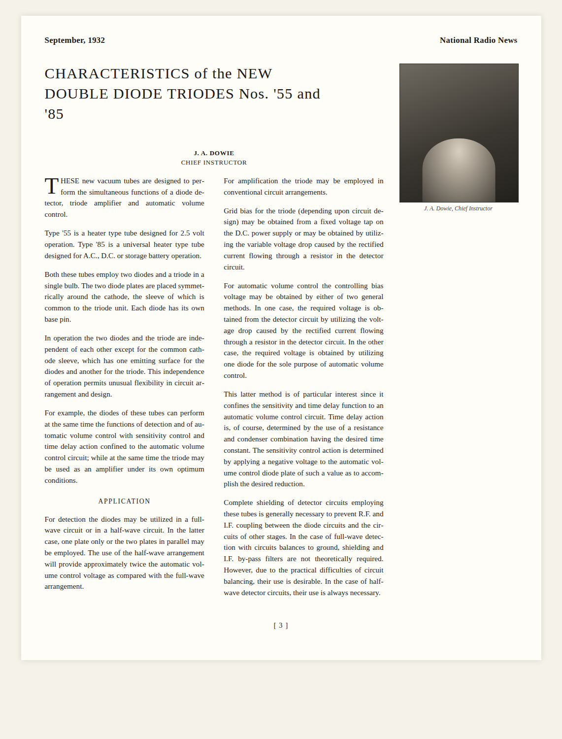September, 1932 National Radio News
J. A. Dowie, Chief Instructor
CHARACTERISTICS of the NEW DOUBLE DIODE TRIODES Nos. '55 and '85
J. A. Dowie Chief Instructor
THESE new vacuum tubes are designed to perform the simultaneous functions of a diode detector, triode amplifier and automatic volume control.
Type '55 is a heater type tube designed for 2.5 volt operation. Type '85 is a universal heater type tube designed for A.C., D.C. or storage battery operation.
Both these tubes employ two diodes and a triode in a single bulb. The two diode plates are placed symmetrically around the cathode, the sleeve of which is common to the triode unit. Each diode has its own base pin.
In operation the two diodes and the triode are independent of each other except for the common cathode sleeve, which has one emitting surface for the diodes and another for the triode. This independence of operation permits unusual flexibility in circuit arrangement and design.
For example, the diodes of these tubes can perform at the same time the functions of detection and of automatic volume control with sensitivity control and time delay action confined to the automatic volume control circuit; while at the same time the triode may be used as an amplifier under its own optimum conditions.
Application
For detection the diodes may be utilized in a full-wave circuit or in a half-wave circuit. In the latter case, one plate only or the two plates in parallel may be employed. The use of the half-wave arrangement will provide approximately twice the automatic volume control voltage as compared with the full-wave arrangement.
For amplification the triode may be employed in conventional circuit arrangements.
Grid bias for the triode (depending upon circuit design) may be obtained from a fixed voltage tap on the D.C. power supply or may be obtained by utilizing the variable voltage drop caused by the rectified current flowing through a resistor in the detector circuit.
For automatic volume control the controlling bias voltage may be obtained by either of two general methods. In one case, the required voltage is obtained from the detector circuit by utilizing the voltage drop caused by the rectified current flowing through a resistor in the detector circuit. In the other case, the required voltage is obtained by utilizing one diode for the sole purpose of automatic volume control.
This latter method is of particular interest since it confines the sensitivity and time delay function to an automatic volume control circuit. Time delay action is, of course, determined by the use of a resistance and condenser combination having the desired time constant. The sensitivity control action is determined by applying a negative voltage to the automatic volume control diode plate of such a value as to accomplish the desired reduction.
Complete shielding of detector circuits employing these tubes is generally necessary to prevent R.F. and I.F. coupling between the diode circuits and the circuits of other stages. In the case of full-wave detection with circuits balances to ground, shielding and I.F. by-pass filters are not theoretically required. However, due to the practical difficulties of circuit balancing, their use is desirable. In the case of half-wave detector circuits, their use is always necessary.
[ 3 ]